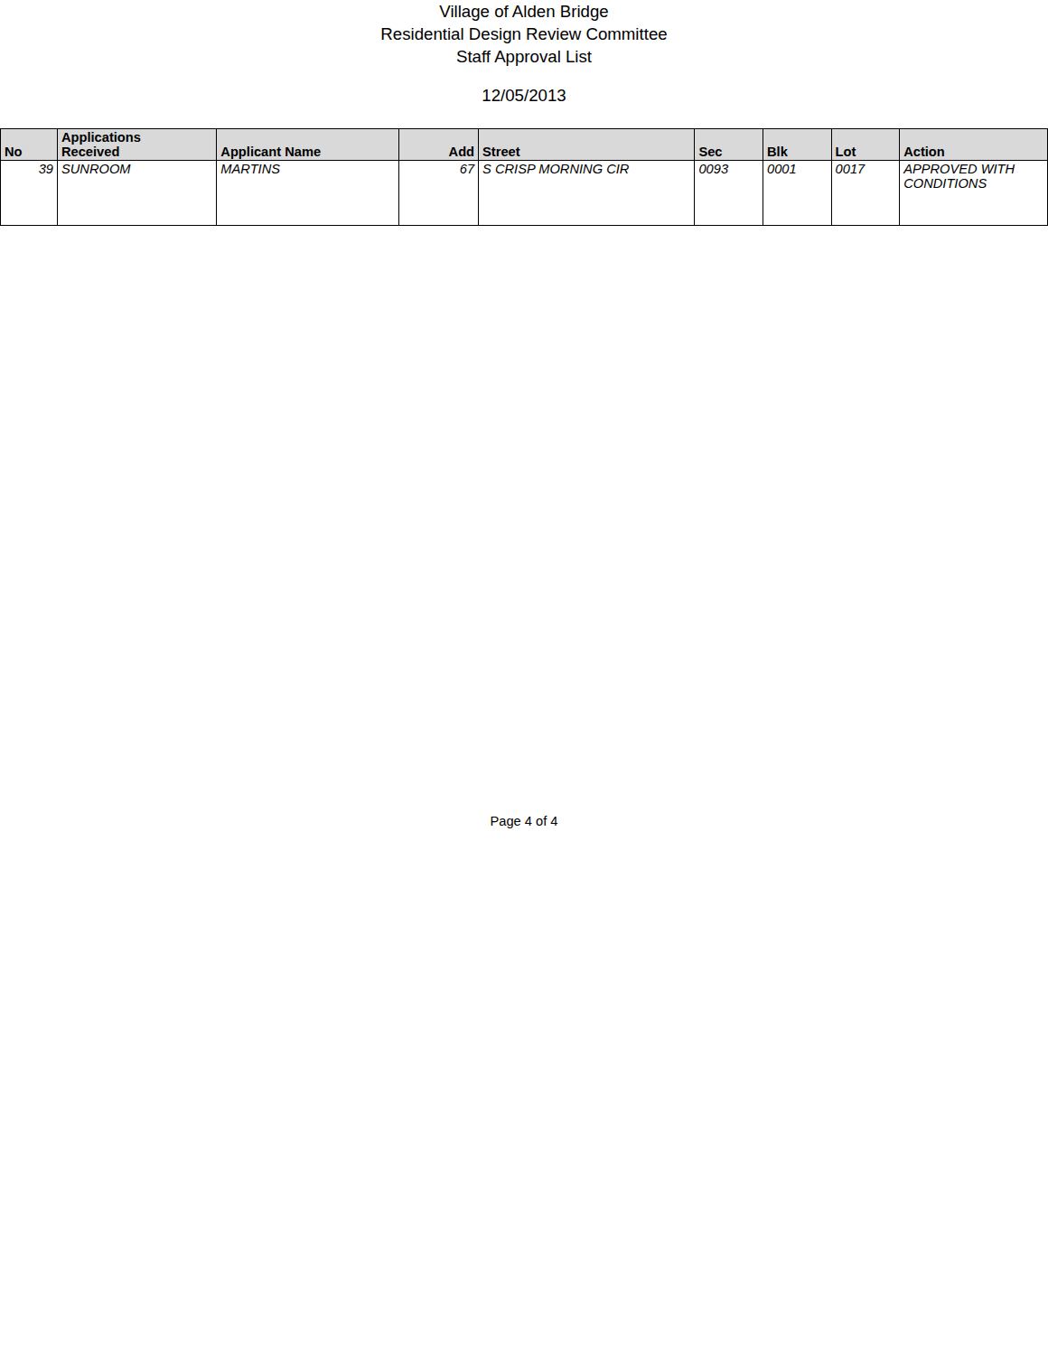Village of Alden Bridge
Residential Design Review Committee
Staff Approval List
12/05/2013
| No | Applications Received | Applicant Name | Add | Street | Sec | Blk | Lot | Action |
| --- | --- | --- | --- | --- | --- | --- | --- | --- |
| 39 | SUNROOM | MARTINS | 67 | S CRISP MORNING CIR | 0093 | 0001 | 0017 | APPROVED WITH CONDITIONS |
Page 4 of 4